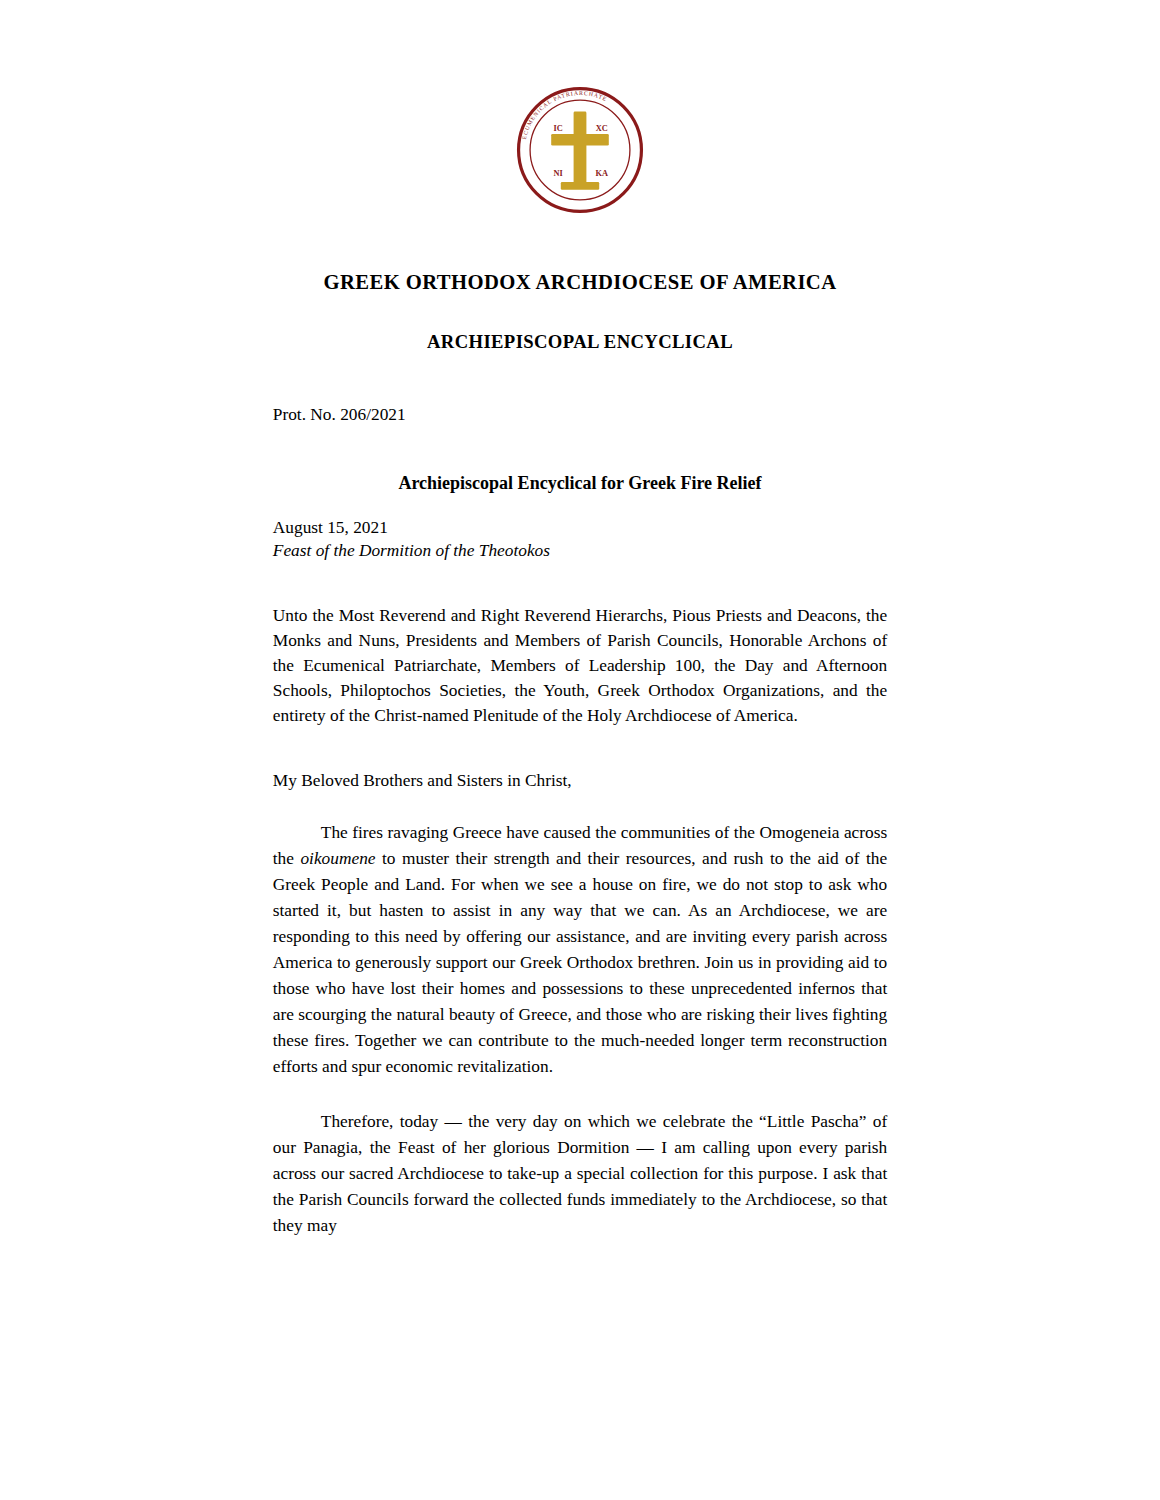Greek Orthodox Archdiocese of America
Archiepiscopal Encyclical
Prot. No. 206/2021
Archiepiscopal Encyclical for Greek Fire Relief
August 15, 2021
Feast of the Dormition of the Theotokos
Unto the Most Reverend and Right Reverend Hierarchs, Pious Priests and Deacons, the Monks and Nuns, Presidents and Members of Parish Councils, Honorable Archons of the Ecumenical Patriarchate, Members of Leadership 100, the Day and Afternoon Schools, Philoptochos Societies, the Youth, Greek Orthodox Organizations, and the entirety of the Christ-named Plenitude of the Holy Archdiocese of America.
My Beloved Brothers and Sisters in Christ,
The fires ravaging Greece have caused the communities of the Omogeneia across the oikoumene to muster their strength and their resources, and rush to the aid of the Greek People and Land. For when we see a house on fire, we do not stop to ask who started it, but hasten to assist in any way that we can. As an Archdiocese, we are responding to this need by offering our assistance, and are inviting every parish across America to generously support our Greek Orthodox brethren. Join us in providing aid to those who have lost their homes and possessions to these unprecedented infernos that are scourging the natural beauty of Greece, and those who are risking their lives fighting these fires. Together we can contribute to the much-needed longer term reconstruction efforts and spur economic revitalization.
Therefore, today — the very day on which we celebrate the “Little Pascha” of our Panagia, the Feast of her glorious Dormition — I am calling upon every parish across our sacred Archdiocese to take-up a special collection for this purpose. I ask that the Parish Councils forward the collected funds immediately to the Archdiocese, so that they may